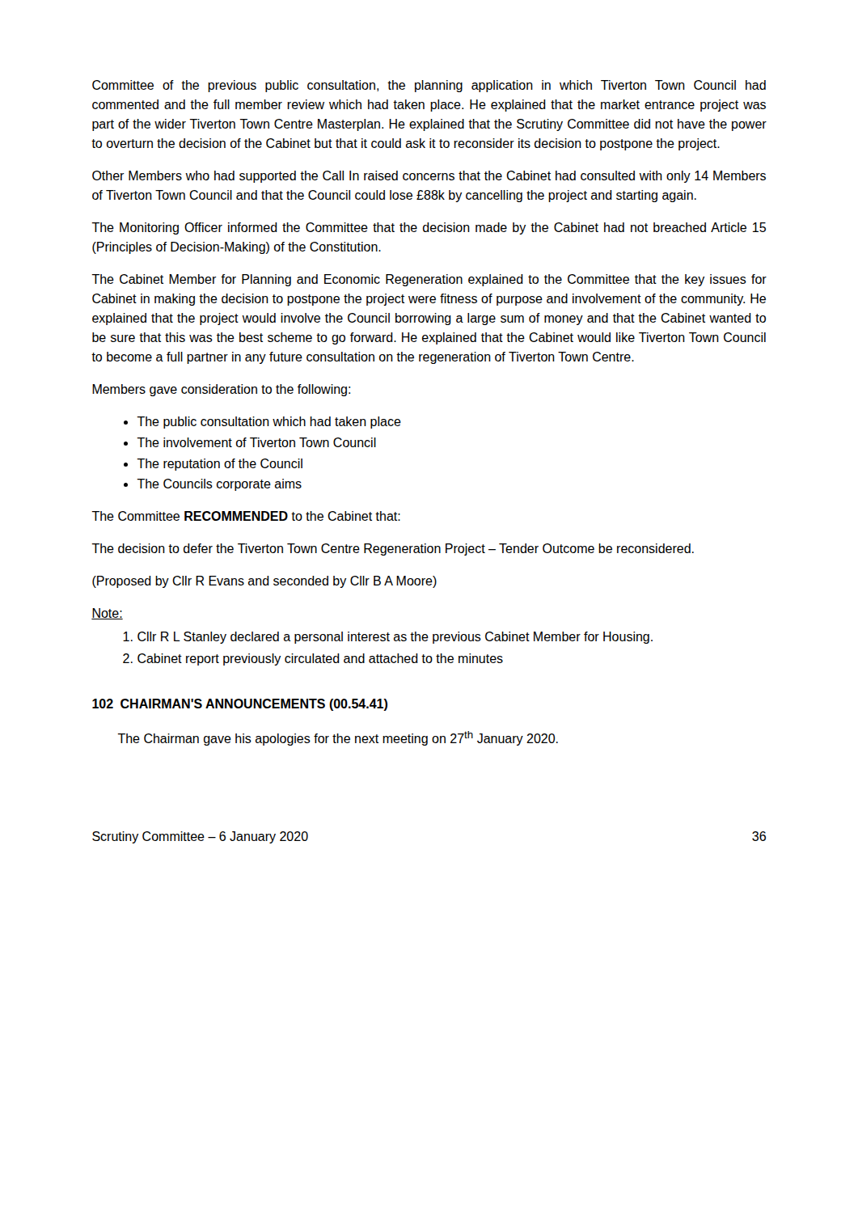Committee of the previous public consultation, the planning application in which Tiverton Town Council had commented and the full member review which had taken place. He explained that the market entrance project was part of the wider Tiverton Town Centre Masterplan. He explained that the Scrutiny Committee did not have the power to overturn the decision of the Cabinet but that it could ask it to reconsider its decision to postpone the project.
Other Members who had supported the Call In raised concerns that the Cabinet had consulted with only 14 Members of Tiverton Town Council and that the Council could lose £88k by cancelling the project and starting again.
The Monitoring Officer informed the Committee that the decision made by the Cabinet had not breached Article 15 (Principles of Decision-Making) of the Constitution.
The Cabinet Member for Planning and Economic Regeneration explained to the Committee that the key issues for Cabinet in making the decision to postpone the project were fitness of purpose and involvement of the community. He explained that the project would involve the Council borrowing a large sum of money and that the Cabinet wanted to be sure that this was the best scheme to go forward. He explained that the Cabinet would like Tiverton Town Council to become a full partner in any future consultation on the regeneration of Tiverton Town Centre.
Members gave consideration to the following:
The public consultation which had taken place
The involvement of Tiverton Town Council
The reputation of the Council
The Councils corporate aims
The Committee RECOMMENDED to the Cabinet that:
The decision to defer the Tiverton Town Centre Regeneration Project – Tender Outcome be reconsidered.
(Proposed by Cllr R Evans and seconded by Cllr B A Moore)
Note:
Cllr R L Stanley declared a personal interest as the previous Cabinet Member for Housing.
Cabinet report previously circulated and attached to the minutes
102 CHAIRMAN'S ANNOUNCEMENTS (00.54.41)
The Chairman gave his apologies for the next meeting on 27th January 2020.
Scrutiny Committee – 6 January 2020 36